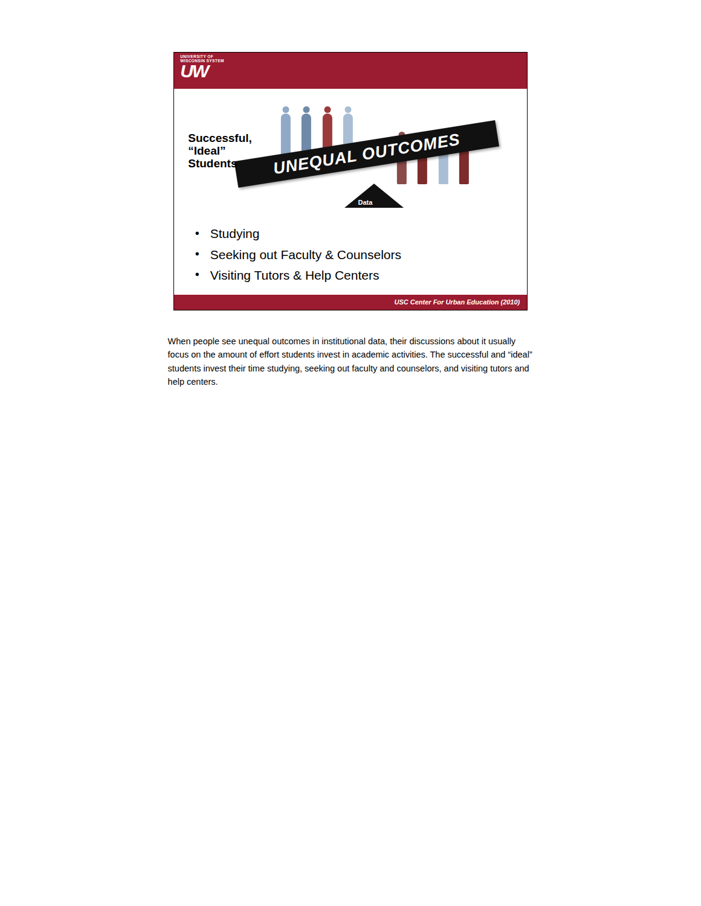UNIVERSITY OF WISCONSIN SYSTEM UW
Successful,
“Ideal”
Students
UNEQUAL OUTCOMES
Data
Studying
Seeking out Faculty & Counselors
Visiting Tutors & Help Centers
USC Center For Urban Education (2010)
When people see unequal outcomes in institutional data, their discussions about it usually focus on the amount of effort students invest in academic activities. The successful and “ideal” students invest their time studying, seeking out faculty and counselors, and visiting tutors and help centers.